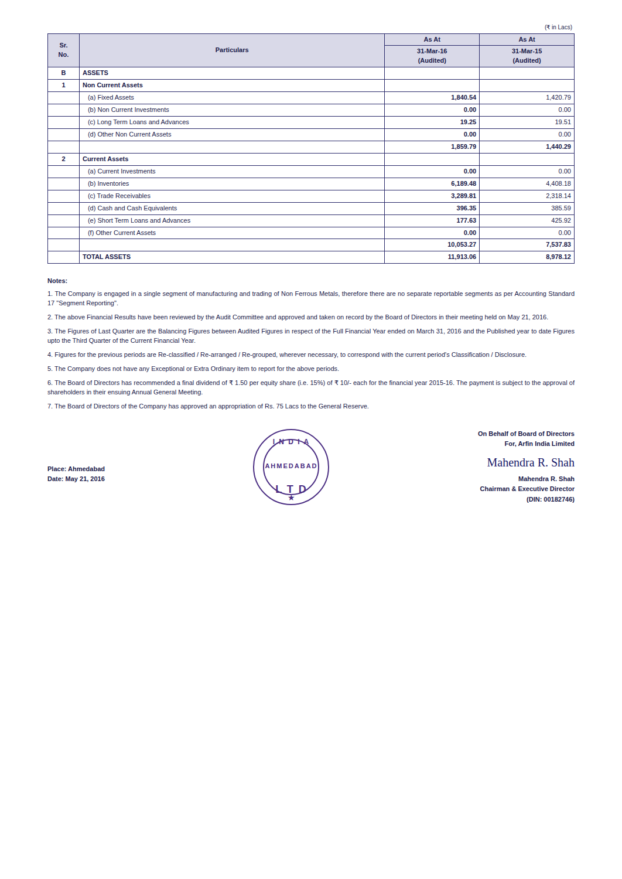(₹ in Lacs)
| Sr. No. | Particulars | As At | As At |
| --- | --- | --- | --- |
| 31-Mar-16 (Audited) | 31-Mar-15 (Audited) |
| B | ASSETS | | |
| 1 | Non Current Assets | | |
| | (a) Fixed Assets | 1,840.54 | 1,420.79 |
| | (b) Non Current Investments | 0.00 | 0.00 |
| | (c) Long Term Loans and Advances | 19.25 | 19.51 |
| | (d) Other Non Current Assets | 0.00 | 0.00 |
| | | 1,859.79 | 1,440.29 |
| 2 | Current Assets | | |
| | (a) Current Investments | 0.00 | 0.00 |
| | (b) Inventories | 6,189.48 | 4,408.18 |
| | (c) Trade Receivables | 3,289.81 | 2,318.14 |
| | (d) Cash and Cash Equivalents | 396.35 | 385.59 |
| | (e) Short Term Loans and Advances | 177.63 | 425.92 |
| | (f) Other Current Assets | 0.00 | 0.00 |
| | | 10,053.27 | 7,537.83 |
| | TOTAL ASSETS | 11,913.06 | 8,978.12 |
Notes:
1. The Company is engaged in a single segment of manufacturing and trading of Non Ferrous Metals, therefore there are no separate reportable segments as per Accounting Standard 17 "Segment Reporting".
2. The above Financial Results have been reviewed by the Audit Committee and approved and taken on record by the Board of Directors in their meeting held on May 21, 2016.
3. The Figures of Last Quarter are the Balancing Figures between Audited Figures in respect of the Full Financial Year ended on March 31, 2016 and the Published year to date Figures upto the Third Quarter of the Current Financial Year.
4. Figures for the previous periods are Re-classified / Re-arranged / Re-grouped, wherever necessary, to correspond with the current period's Classification / Disclosure.
5. The Company does not have any Exceptional or Extra Ordinary item to report for the above periods.
6. The Board of Directors has recommended a final dividend of ₹ 1.50 per equity share (i.e. 15%) of ₹ 10/- each for the financial year 2015-16. The payment is subject to the approval of shareholders in their ensuing Annual General Meeting.
7. The Board of Directors of the Company has approved an appropriation of Rs. 75 Lacs to the General Reserve.
Place: Ahmedabad
Date: May 21, 2016
I N D I A
AHMEDABAD
L T D
★
On Behalf of Board of Directors
For, Arfin India Limited
Mahendra R. Shah
Mahendra R. Shah
Chairman & Executive Director
(DIN: 00182746)